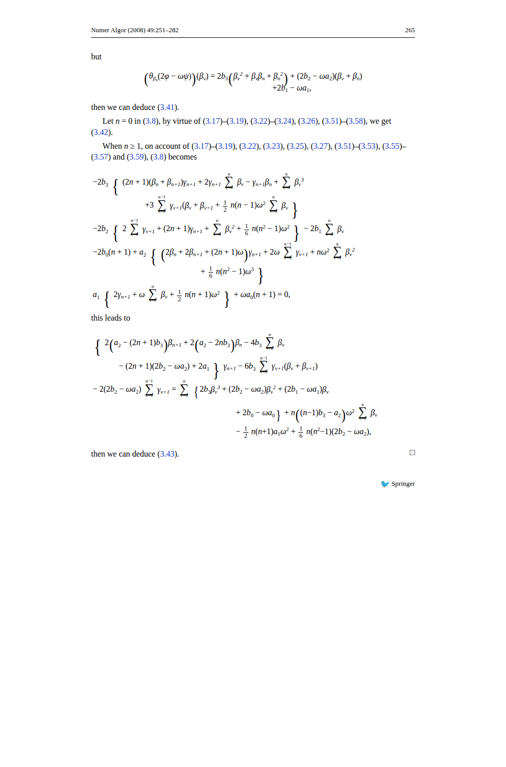Numer Algor (2008) 49:251–282 265
but
(θβn(2φ − ωψ))(βν) = 2b3(βν2 + βνβn + βn2) + (2b2 − ωa2)(βν + βn) +2b1 − ωa1,
then we can deduce (3.41).
Let n = 0 in (3.8), by virtue of (3.17)–(3.19), (3.22)–(3.24), (3.26), (3.51)–(3.58), we get (3.42).
When n ≥ 1, on account of (3.17)–(3.19), (3.22), (3.23), (3.25), (3.27), (3.51)–(3.53), (3.55)–(3.57) and (3.59), (3.8) becomes
−2b3 { (2n + 1)(βn + βn+1)γn+1 + 2γn+1 n∑ν=0 βν − γn+1βn + n∑ν=0 βν3 +3 n−1∑ν=0 γν+1(βν + βν+1 + 12 n(n − 1)ω2 n∑ν=0 βν } −2b2 { 2 n−1∑ν=0 γν+1 + (2n + 1)γn+1 + n∑ν=0 βν2 + 16 n(n2 − 1)ω2 } − 2b1 n∑ν=0 βν −2b0(n + 1) + a2 { (2βn + 2βn+1 + (2n + 1)ω) γn+1 + 2ω n−1∑ν=0 γν+1 + nω2 n∑ν=0 βν2 + 16 n(n2 − 1)ω3 } a1 { 2γn+1 + ω n∑ν=0 βν + 12 n(n + 1)ω2 } + ωa0(n + 1) = 0,
this leads to
{ 2(a2 − (2n + 1)b3) βn+1 + 2(a2 − 2nb3) βn − 4b3 n∑ν=0 βν − (2n + 1)(2b2 − ωa2) + 2a1 } γn+1 − 6b3 n−1∑ν=0 γν+1(βν + βν+1) − 2(2b2 − ωa2) n−1∑ν=0 γν+1 = n∑ν=0 {2b3βν3 + (2b2 − ωa2)βν2 + (2b1 − ωa1)βν + 2b0 − ωa0} + n((n−1)b3 − a2) ω2 n∑ν=0 βν − 12 n(n+1)a1ω2 + 16 n(n2−1)(2b2 − ωa2),
then we can deduce (3.43). □
🐦Springer